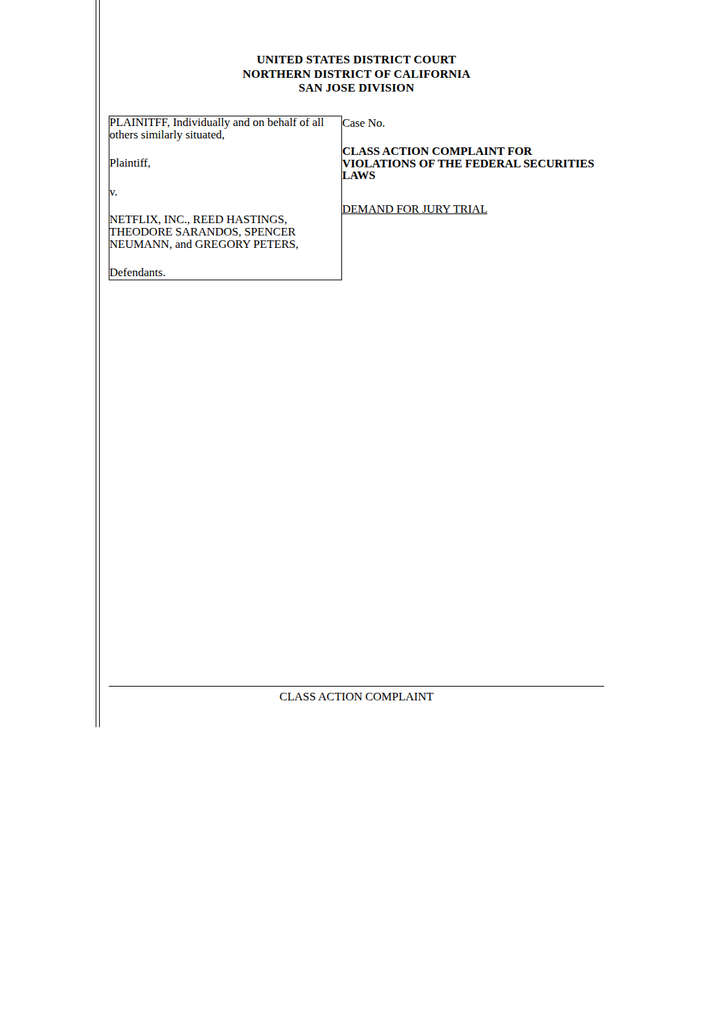UNITED STATES DISTRICT COURT
NORTHERN DISTRICT OF CALIFORNIA
SAN JOSE DIVISION
| PLAINITFF, Individually and on behalf of all others similarly situated, Plaintiff, v. NETFLIX, INC., REED HASTINGS, THEODORE SARANDOS, SPENCER NEUMANN, and GREGORY PETERS, Defendants. | Case No. CLASS ACTION COMPLAINT FOR VIOLATIONS OF THE FEDERAL SECURITIES LAWS DEMAND FOR JURY TRIAL |
CLASS ACTION COMPLAINT